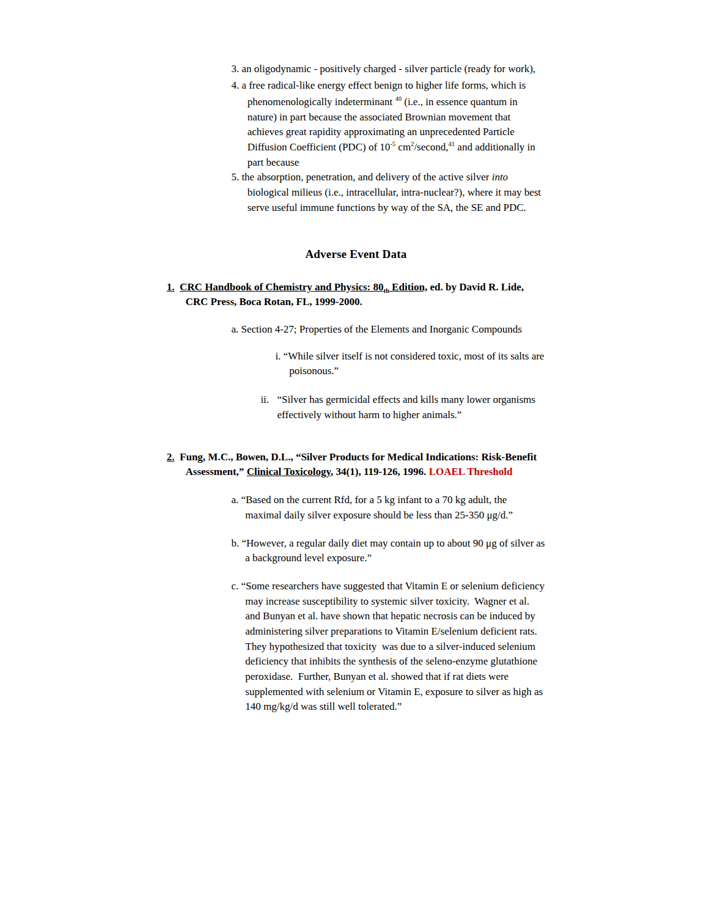3. an oligodynamic - positively charged - silver particle (ready for work),
4. a free radical-like energy effect benign to higher life forms, which is
phenomenologically indeterminant 40 (i.e., in essence quantum in nature) in part because the associated Brownian movement that achieves great rapidity approximating an unprecedented Particle Diffusion Coefficient (PDC) of 10-5 cm2/second,41 and additionally in part because
5. the absorption, penetration, and delivery of the active silver into biological milieus (i.e., intracellular, intra-nuclear?), where it may best serve useful immune functions by way of the SA, the SE and PDC.
Adverse Event Data
1. CRC Handbook of Chemistry and Physics: 80th Edition, ed. by David R. Lide, CRC Press, Boca Rotan, FL, 1999-2000.
a. Section 4-27; Properties of the Elements and Inorganic Compounds
i. “While silver itself is not considered toxic, most of its salts are poisonous.”
ii.“Silver has germicidal effects and kills many lower organisms effectively without harm to higher animals.”
2. Fung, M.C., Bowen, D.L., “Silver Products for Medical Indications: Risk-Benefit Assessment,” Clinical Toxicology, 34(1), 119-126, 1996. LOAEL Threshold
a. “Based on the current Rfd, for a 5 kg infant to a 70 kg adult, the maximal daily silver exposure should be less than 25-350 μg/d.”
b. “However, a regular daily diet may contain up to about 90 μg of silver as a background level exposure.”
c. “Some researchers have suggested that Vitamin E or selenium deficiency may increase susceptibility to systemic silver toxicity. Wagner et al. and Bunyan et al. have shown that hepatic necrosis can be induced by administering silver preparations to Vitamin E/selenium deficient rats. They hypothesized that toxicity was due to a silver-induced selenium deficiency that inhibits the synthesis of the seleno-enzyme glutathione peroxidase. Further, Bunyan et al. showed that if rat diets were supplemented with selenium or Vitamin E, exposure to silver as high as 140 mg/kg/d was still well tolerated.”